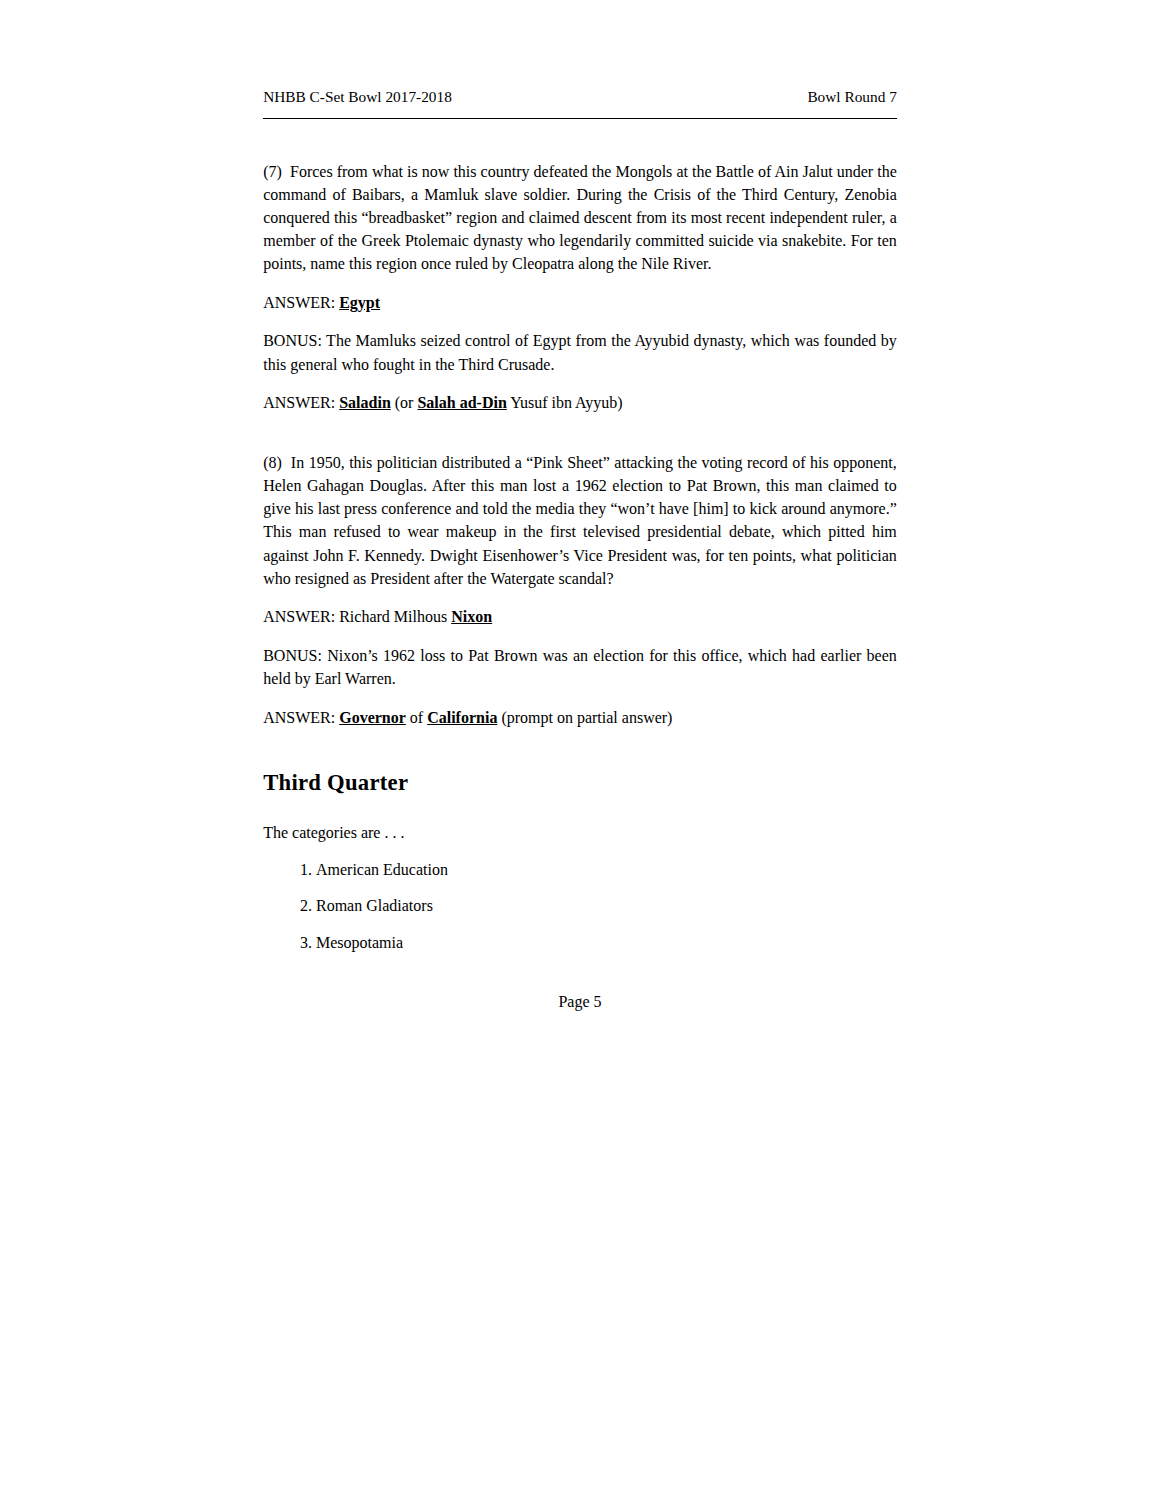NHBB C-Set Bowl 2017-2018
Bowl Round 7
(7) Forces from what is now this country defeated the Mongols at the Battle of Ain Jalut under the command of Baibars, a Mamluk slave soldier. During the Crisis of the Third Century, Zenobia conquered this “breadbasket” region and claimed descent from its most recent independent ruler, a member of the Greek Ptolemaic dynasty who legendarily committed suicide via snakebite. For ten points, name this region once ruled by Cleopatra along the Nile River.
ANSWER: Egypt
BONUS: The Mamluks seized control of Egypt from the Ayyubid dynasty, which was founded by this general who fought in the Third Crusade.
ANSWER: Saladin (or Salah ad-Din Yusuf ibn Ayyub)
(8) In 1950, this politician distributed a “Pink Sheet” attacking the voting record of his opponent, Helen Gahagan Douglas. After this man lost a 1962 election to Pat Brown, this man claimed to give his last press conference and told the media they “won’t have [him] to kick around anymore.” This man refused to wear makeup in the first televised presidential debate, which pitted him against John F. Kennedy. Dwight Eisenhower’s Vice President was, for ten points, what politician who resigned as President after the Watergate scandal?
ANSWER: Richard Milhous Nixon
BONUS: Nixon’s 1962 loss to Pat Brown was an election for this office, which had earlier been held by Earl Warren.
ANSWER: Governor of California (prompt on partial answer)
Third Quarter
The categories are . . .
American Education
Roman Gladiators
Mesopotamia
Page 5